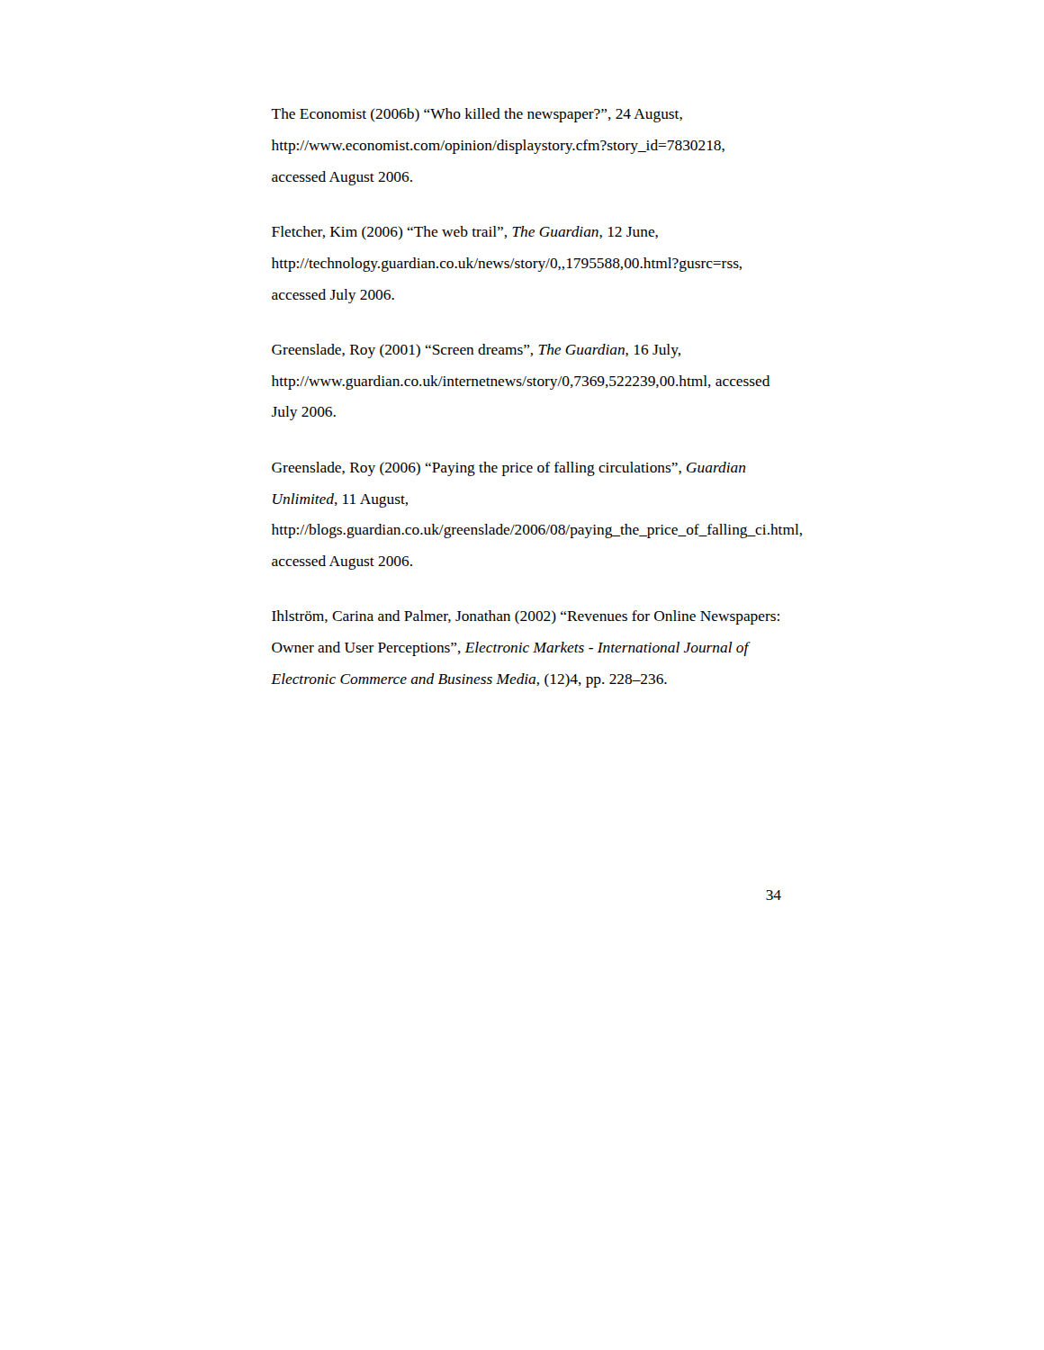The Economist (2006b) “Who killed the newspaper?”, 24 August, http://www.economist.com/opinion/displaystory.cfm?story_id=7830218, accessed August 2006.
Fletcher, Kim (2006) “The web trail”, The Guardian, 12 June, http://technology.guardian.co.uk/news/story/0,,1795588,00.html?gusrc=rss, accessed July 2006.
Greenslade, Roy (2001) “Screen dreams”, The Guardian, 16 July, http://www.guardian.co.uk/internetnews/story/0,7369,522239,00.html, accessed July 2006.
Greenslade, Roy (2006) “Paying the price of falling circulations”, Guardian Unlimited, 11 August, http://blogs.guardian.co.uk/greenslade/2006/08/paying_the_price_of_falling_ci.html, accessed August 2006.
Ihlström, Carina and Palmer, Jonathan (2002) “Revenues for Online Newspapers: Owner and User Perceptions”, Electronic Markets - International Journal of Electronic Commerce and Business Media, (12)4, pp. 228–236.
34